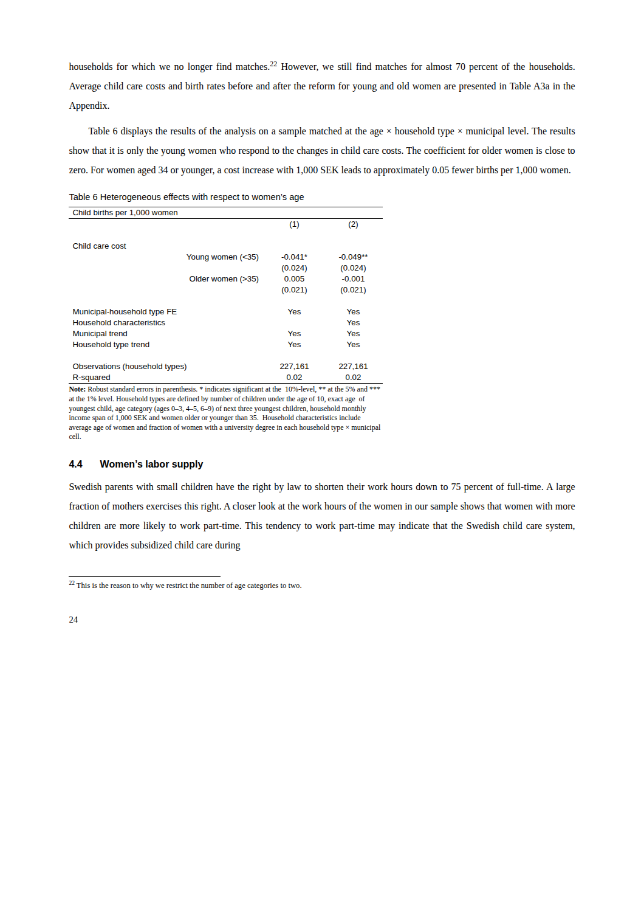households for which we no longer find matches.22 However, we still find matches for almost 70 percent of the households. Average child care costs and birth rates before and after the reform for young and old women are presented in Table A3a in the Appendix.
Table 6 displays the results of the analysis on a sample matched at the age × household type × municipal level. The results show that it is only the young women who respond to the changes in child care costs. The coefficient for older women is close to zero. For women aged 34 or younger, a cost increase with 1,000 SEK leads to approximately 0.05 fewer births per 1,000 women.
Table 6 Heterogeneous effects with respect to women’s age
| Child births per 1,000 women |
| | (1) | (2) |
| Child care cost | | |
| Young women (<35) | -0.041* | -0.049** |
| | (0.024) | (0.024) |
| Older women (>35) | 0.005 | -0.001 |
| | (0.021) | (0.021) |
| Municipal-household type FE | Yes | Yes |
| Household characteristics | | Yes |
| Municipal trend | Yes | Yes |
| Household type trend | Yes | Yes |
| Observations (household types) | 227,161 | 227,161 |
| R-squared | 0.02 | 0.02 |
Note: Robust standard errors in parenthesis. * indicates significant at the 10%-level, ** at the 5% and *** at the 1% level. Household types are defined by number of children under the age of 10, exact age of youngest child, age category (ages 0–3, 4–5, 6–9) of next three youngest children, household monthly income span of 1,000 SEK and women older or younger than 35. Household characteristics include average age of women and fraction of women with a university degree in each household type × municipal cell.
4.4 Women’s labor supply
Swedish parents with small children have the right by law to shorten their work hours down to 75 percent of full-time. A large fraction of mothers exercises this right. A closer look at the work hours of the women in our sample shows that women with more children are more likely to work part-time. This tendency to work part-time may indicate that the Swedish child care system, which provides subsidized child care during
22 This is the reason to why we restrict the number of age categories to two.
24